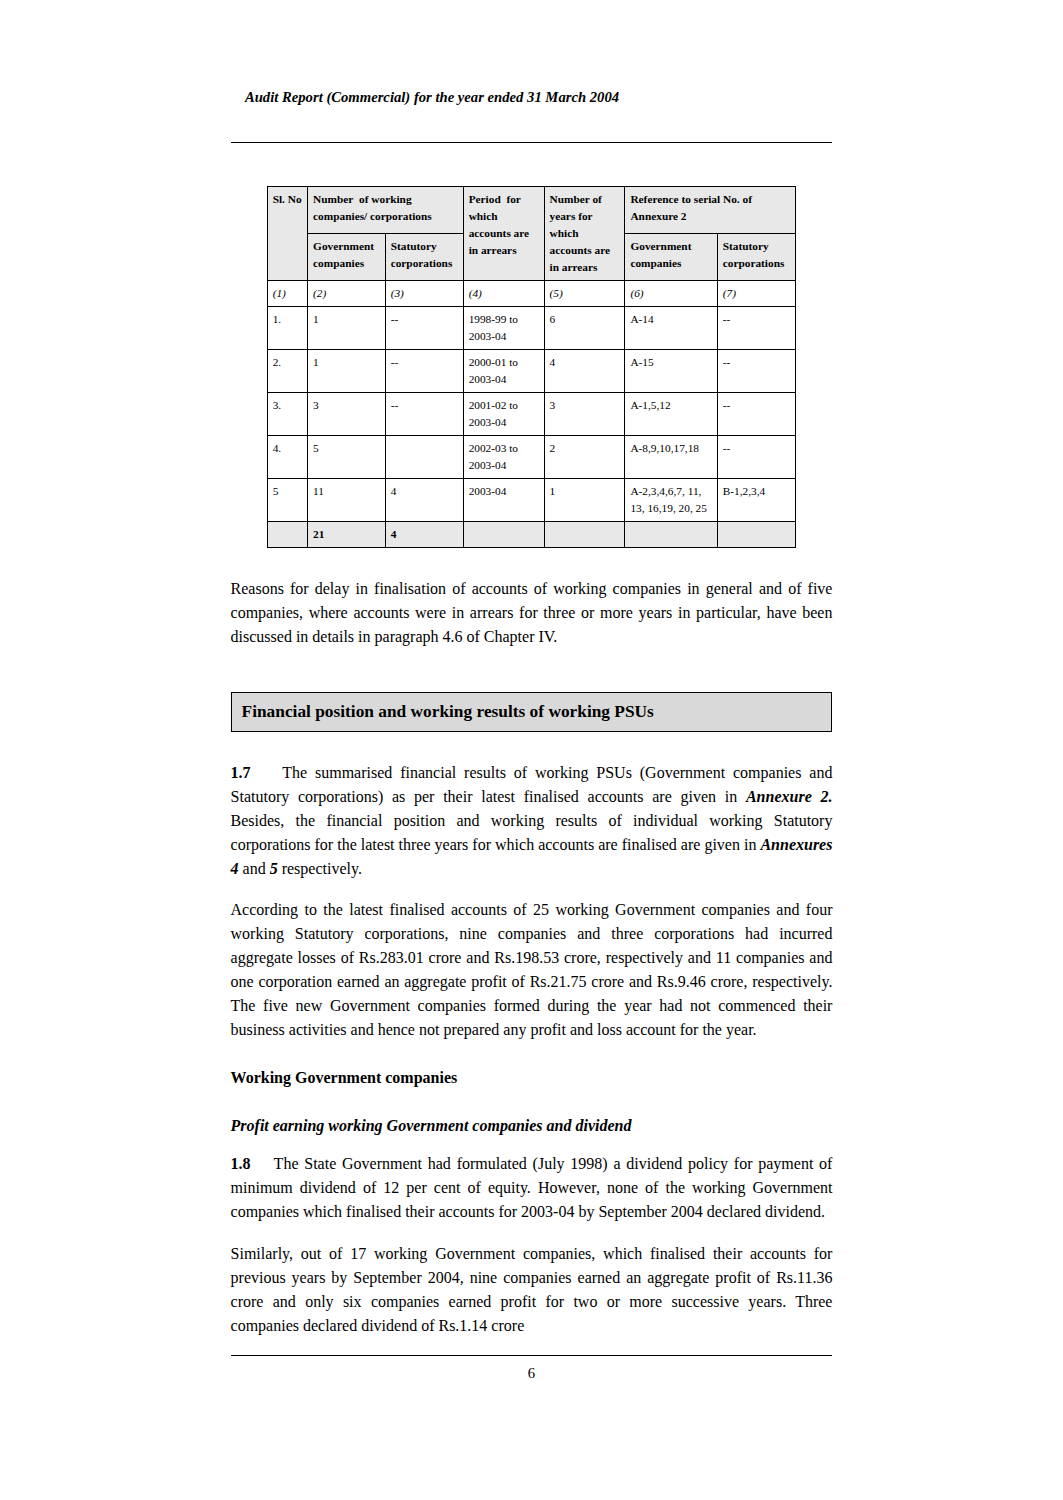Audit Report (Commercial) for the year ended 31 March 2004
| Sl. No | Number of working companies/ corporations | Period for which accounts are in arrears | Number of years for which accounts are in arrears | Reference to serial No. of Annexure 2 |
| --- | --- | --- | --- | --- |
| Government companies | Statutory corporations | Government companies | Statutory corporations |
| (1) | (2) | (3) | (4) | (5) | (6) | (7) |
| 1. | 1 | -- | 1998-99 to 2003-04 | 6 | A-14 | -- |
| 2. | 1 | -- | 2000-01 to 2003-04 | 4 | A-15 | -- |
| 3. | 3 | -- | 2001-02 to 2003-04 | 3 | A-1,5,12 | -- |
| 4. | 5 | | 2002-03 to 2003-04 | 2 | A-8,9,10,17,18 | -- |
| 5 | 11 | 4 | 2003-04 | 1 | A-2,3,4,6,7, 11, 13, 16,19, 20, 25 | B-1,2,3,4 |
| | 21 | 4 | | | | |
Reasons for delay in finalisation of accounts of working companies in general and of five companies, where accounts were in arrears for three or more years in particular, have been discussed in details in paragraph 4.6 of Chapter IV.
Financial position and working results of working PSUs
1.7 The summarised financial results of working PSUs (Government companies and Statutory corporations) as per their latest finalised accounts are given in Annexure 2. Besides, the financial position and working results of individual working Statutory corporations for the latest three years for which accounts are finalised are given in Annexures 4 and 5 respectively.
According to the latest finalised accounts of 25 working Government companies and four working Statutory corporations, nine companies and three corporations had incurred aggregate losses of Rs.283.01 crore and Rs.198.53 crore, respectively and 11 companies and one corporation earned an aggregate profit of Rs.21.75 crore and Rs.9.46 crore, respectively. The five new Government companies formed during the year had not commenced their business activities and hence not prepared any profit and loss account for the year.
Working Government companies
Profit earning working Government companies and dividend
1.8 The State Government had formulated (July 1998) a dividend policy for payment of minimum dividend of 12 per cent of equity. However, none of the working Government companies which finalised their accounts for 2003-04 by September 2004 declared dividend.
Similarly, out of 17 working Government companies, which finalised their accounts for previous years by September 2004, nine companies earned an aggregate profit of Rs.11.36 crore and only six companies earned profit for two or more successive years. Three companies declared dividend of Rs.1.14 crore
6